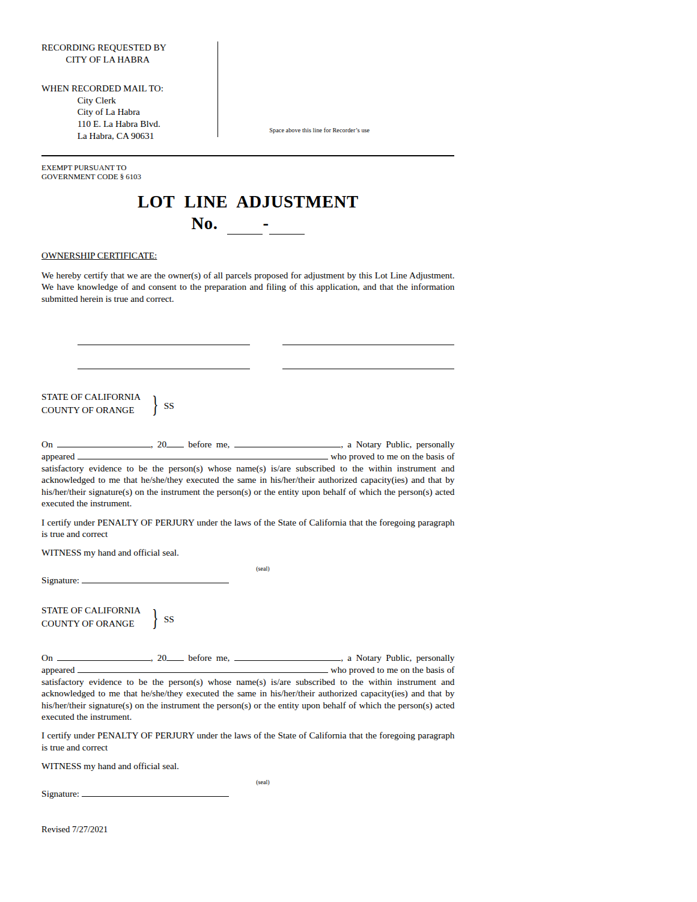RECORDING REQUESTED BY
CITY OF LA HABRA
WHEN RECORDED MAIL TO:
City Clerk
City of La Habra
110 E. La Habra Blvd.
La Habra, CA 90631
Space above this line for Recorder’s use
EXEMPT PURSUANT TO
GOVERNMENT CODE § 6103
LOT LINE ADJUSTMENT
No. -
OWNERSHIP CERTIFICATE:
We hereby certify that we are the owner(s) of all parcels proposed for adjustment by this Lot Line Adjustment. We have knowledge of and consent to the preparation and filing of this application, and that the information submitted herein is true and correct.
STATE OF CALIFORNIA
COUNTY OF ORANGE
} SS
On , 20 before me, , a Notary Public, personally appeared who proved to me on the basis of satisfactory evidence to be the person(s) whose name(s) is/are subscribed to the within instrument and acknowledged to me that he/she/they executed the same in his/her/their authorized capacity(ies) and that by his/her/their signature(s) on the instrument the person(s) or the entity upon behalf of which the person(s) acted executed the instrument.
I certify under PENALTY OF PERJURY under the laws of the State of California that the foregoing paragraph is true and correct
WITNESS my hand and official seal.
(seal)
Signature:
STATE OF CALIFORNIA
COUNTY OF ORANGE
} SS
On , 20 before me, , a Notary Public, personally appeared who proved to me on the basis of satisfactory evidence to be the person(s) whose name(s) is/are subscribed to the within instrument and acknowledged to me that he/she/they executed the same in his/her/their authorized capacity(ies) and that by his/her/their signature(s) on the instrument the person(s) or the entity upon behalf of which the person(s) acted executed the instrument.
I certify under PENALTY OF PERJURY under the laws of the State of California that the foregoing paragraph is true and correct
WITNESS my hand and official seal.
(seal)
Signature:
Revised 7/27/2021